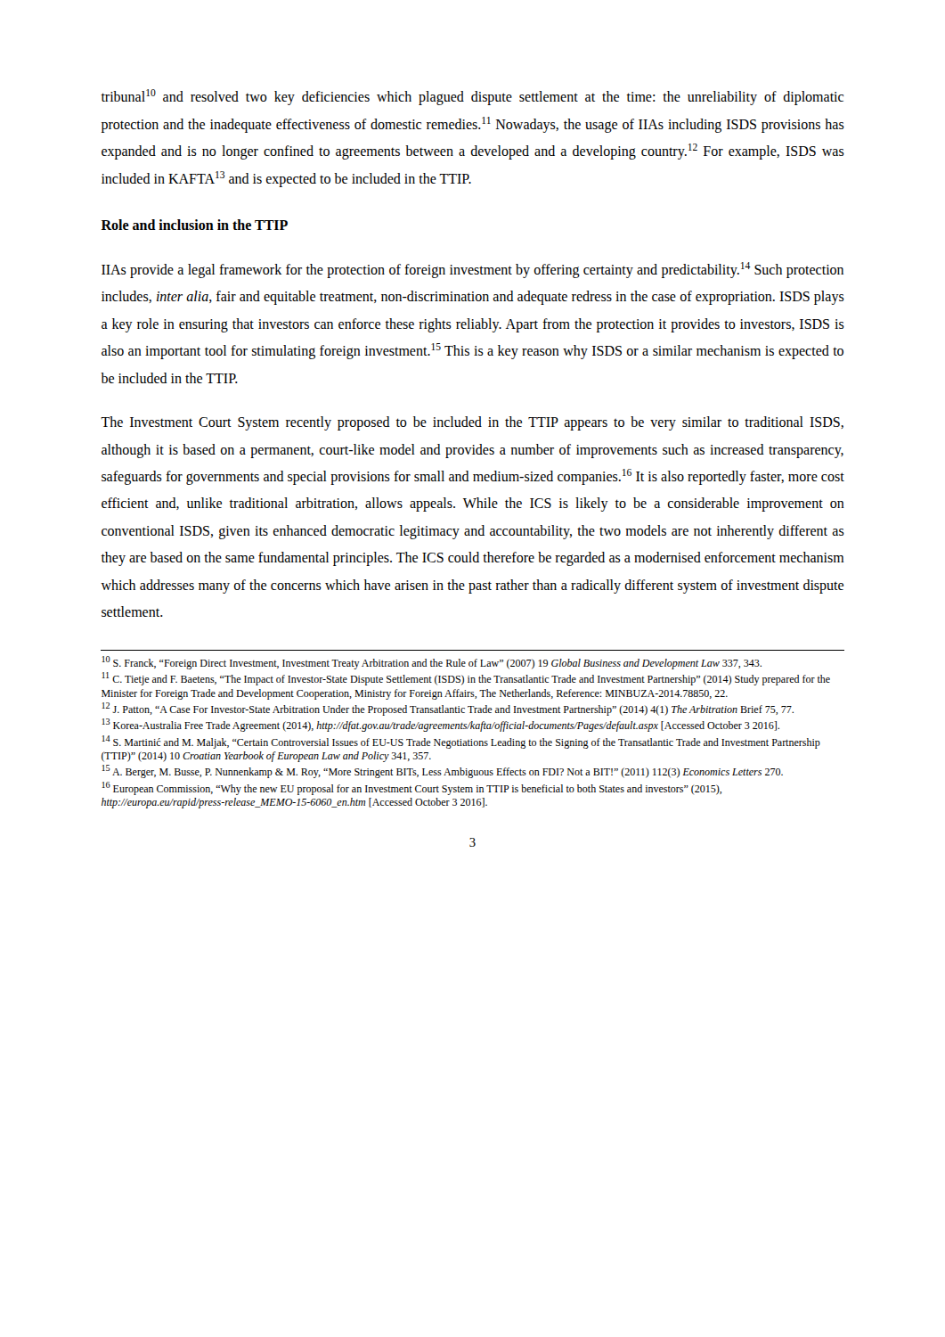tribunal10 and resolved two key deficiencies which plagued dispute settlement at the time: the unreliability of diplomatic protection and the inadequate effectiveness of domestic remedies.11 Nowadays, the usage of IIAs including ISDS provisions has expanded and is no longer confined to agreements between a developed and a developing country.12 For example, ISDS was included in KAFTA13 and is expected to be included in the TTIP.
Role and inclusion in the TTIP
IIAs provide a legal framework for the protection of foreign investment by offering certainty and predictability.14 Such protection includes, inter alia, fair and equitable treatment, non-discrimination and adequate redress in the case of expropriation. ISDS plays a key role in ensuring that investors can enforce these rights reliably. Apart from the protection it provides to investors, ISDS is also an important tool for stimulating foreign investment.15 This is a key reason why ISDS or a similar mechanism is expected to be included in the TTIP.
The Investment Court System recently proposed to be included in the TTIP appears to be very similar to traditional ISDS, although it is based on a permanent, court-like model and provides a number of improvements such as increased transparency, safeguards for governments and special provisions for small and medium-sized companies.16 It is also reportedly faster, more cost efficient and, unlike traditional arbitration, allows appeals. While the ICS is likely to be a considerable improvement on conventional ISDS, given its enhanced democratic legitimacy and accountability, the two models are not inherently different as they are based on the same fundamental principles. The ICS could therefore be regarded as a modernised enforcement mechanism which addresses many of the concerns which have arisen in the past rather than a radically different system of investment dispute settlement.
10 S. Franck, “Foreign Direct Investment, Investment Treaty Arbitration and the Rule of Law” (2007) 19 Global Business and Development Law 337, 343.
11 C. Tietje and F. Baetens, “The Impact of Investor-State Dispute Settlement (ISDS) in the Transatlantic Trade and Investment Partnership” (2014) Study prepared for the Minister for Foreign Trade and Development Cooperation, Ministry for Foreign Affairs, The Netherlands, Reference: MINBUZA-2014.78850, 22.
12 J. Patton, “A Case For Investor-State Arbitration Under the Proposed Transatlantic Trade and Investment Partnership” (2014) 4(1) The Arbitration Brief 75, 77.
13 Korea-Australia Free Trade Agreement (2014), http://dfat.gov.au/trade/agreements/kafta/official-documents/Pages/default.aspx [Accessed October 3 2016].
14 S. Martinić and M. Maljak, “Certain Controversial Issues of EU-US Trade Negotiations Leading to the Signing of the Transatlantic Trade and Investment Partnership (TTIP)” (2014) 10 Croatian Yearbook of European Law and Policy 341, 357.
15 A. Berger, M. Busse, P. Nunnenkamp & M. Roy, “More Stringent BITs, Less Ambiguous Effects on FDI? Not a BIT!” (2011) 112(3) Economics Letters 270.
16 European Commission, “Why the new EU proposal for an Investment Court System in TTIP is beneficial to both States and investors” (2015), http://europa.eu/rapid/press-release_MEMO-15-6060_en.htm [Accessed October 3 2016].
3